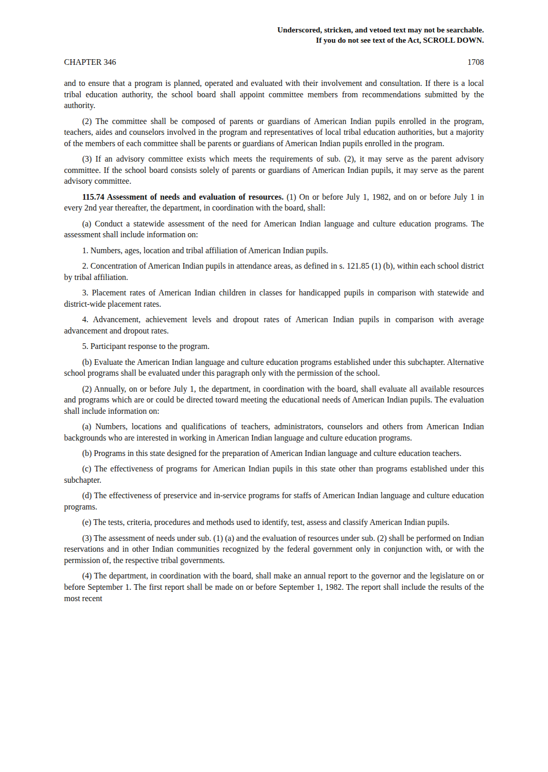Underscored, stricken, and vetoed text may not be searchable.
If you do not see text of the Act, SCROLL DOWN.
CHAPTER 346 1708
and to ensure that a program is planned, operated and evaluated with their involvement and consultation. If there is a local tribal education authority, the school board shall appoint committee members from recommendations submitted by the authority.
(2) The committee shall be composed of parents or guardians of American Indian pupils enrolled in the program, teachers, aides and counselors involved in the program and representatives of local tribal education authorities, but a majority of the members of each committee shall be parents or guardians of American Indian pupils enrolled in the program.
(3) If an advisory committee exists which meets the requirements of sub. (2), it may serve as the parent advisory committee. If the school board consists solely of parents or guardians of American Indian pupils, it may serve as the parent advisory committee.
115.74 Assessment of needs and evaluation of resources. (1) On or before July 1, 1982, and on or before July 1 in every 2nd year thereafter, the department, in coordination with the board, shall:
(a) Conduct a statewide assessment of the need for American Indian language and culture education programs. The assessment shall include information on:
1. Numbers, ages, location and tribal affiliation of American Indian pupils.
2. Concentration of American Indian pupils in attendance areas, as defined in s. 121.85 (1) (b), within each school district by tribal affiliation.
3. Placement rates of American Indian children in classes for handicapped pupils in comparison with statewide and district-wide placement rates.
4. Advancement, achievement levels and dropout rates of American Indian pupils in comparison with average advancement and dropout rates.
5. Participant response to the program.
(b) Evaluate the American Indian language and culture education programs established under this subchapter. Alternative school programs shall be evaluated under this paragraph only with the permission of the school.
(2) Annually, on or before July 1, the department, in coordination with the board, shall evaluate all available resources and programs which are or could be directed toward meeting the educational needs of American Indian pupils. The evaluation shall include information on:
(a) Numbers, locations and qualifications of teachers, administrators, counselors and others from American Indian backgrounds who are interested in working in American Indian language and culture education programs.
(b) Programs in this state designed for the preparation of American Indian language and culture education teachers.
(c) The effectiveness of programs for American Indian pupils in this state other than programs established under this subchapter.
(d) The effectiveness of preservice and in-service programs for staffs of American Indian language and culture education programs.
(e) The tests, criteria, procedures and methods used to identify, test, assess and classify American Indian pupils.
(3) The assessment of needs under sub. (1) (a) and the evaluation of resources under sub. (2) shall be performed on Indian reservations and in other Indian communities recognized by the federal government only in conjunction with, or with the permission of, the respective tribal governments.
(4) The department, in coordination with the board, shall make an annual report to the governor and the legislature on or before September 1. The first report shall be made on or before September 1, 1982. The report shall include the results of the most recent